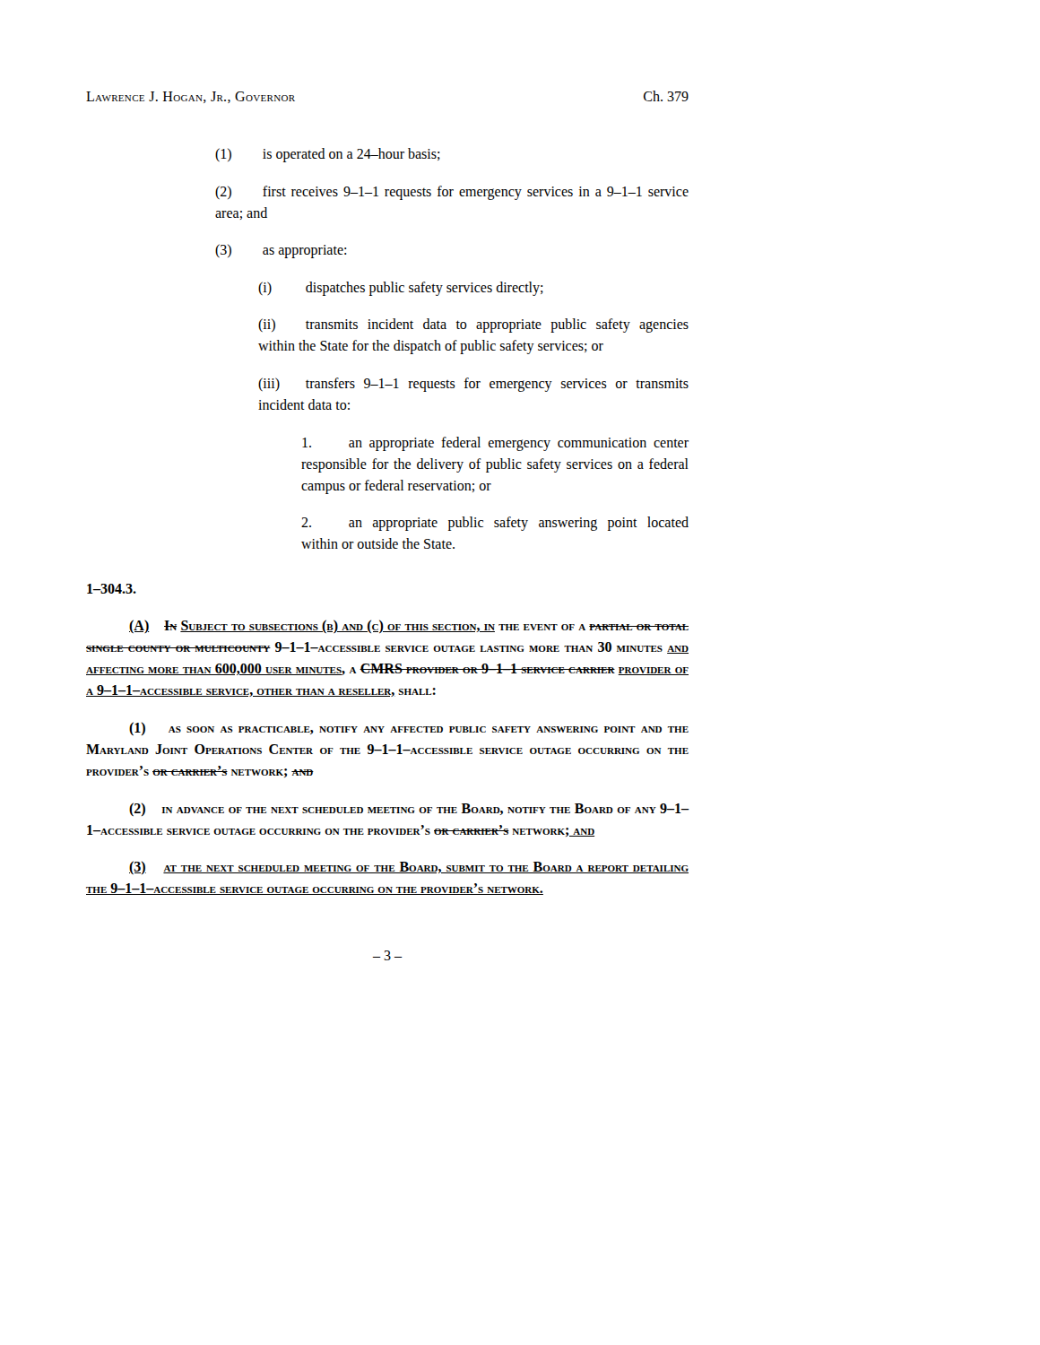Lawrence J. Hogan, Jr., Governor Ch. 379
(1) is operated on a 24–hour basis;
(2) first receives 9–1–1 requests for emergency services in a 9–1–1 service area; and
(3) as appropriate:
(i) dispatches public safety services directly;
(ii) transmits incident data to appropriate public safety agencies within the State for the dispatch of public safety services; or
(iii) transfers 9–1–1 requests for emergency services or transmits incident data to:
1. an appropriate federal emergency communication center responsible for the delivery of public safety services on a federal campus or federal reservation; or
2. an appropriate public safety answering point located within or outside the State.
1–304.3.
(A) In Subject to subsections (b) and (c) of this section, in the event of a partial or total single county or multicounty 9–1–1–accessible service outage lasting more than 30 minutes and affecting more than 600,000 user minutes, a CMRS provider or 9–1–1 service carrier provider of a 9–1–1–accessible service, other than a reseller, shall:
(1) as soon as practicable, notify any affected public safety answering point and the Maryland Joint Operations Center of the 9–1–1–accessible service outage occurring on the provider’s or carrier’s network; and
(2) in advance of the next scheduled meeting of the Board, notify the Board of any 9–1–1–accessible service outage occurring on the provider’s or carrier’s network; and
(3) at the next scheduled meeting of the Board, submit to the Board a report detailing the 9–1–1–accessible service outage occurring on the provider’s network.
– 3 –